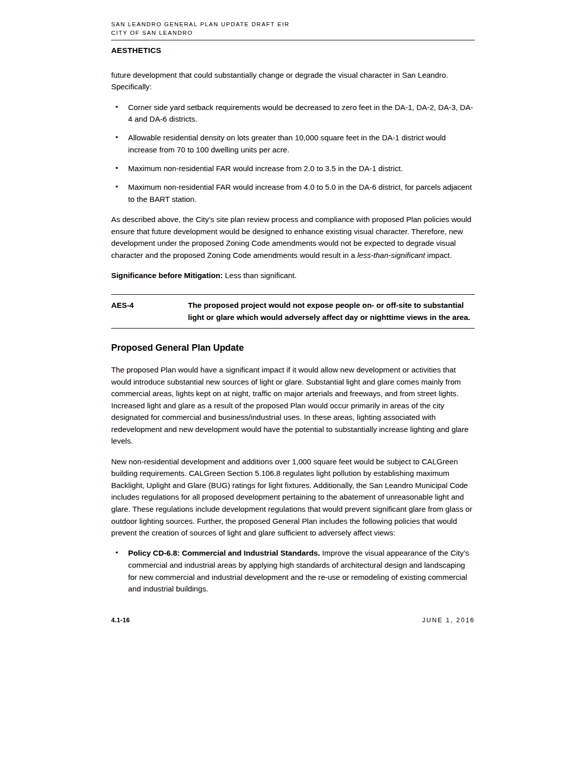SAN LEANDRO GENERAL PLAN UPDATE DRAFT EIR
CITY OF SAN LEANDRO
AESTHETICS
future development that could substantially change or degrade the visual character in San Leandro. Specifically:
Corner side yard setback requirements would be decreased to zero feet in the DA-1, DA-2, DA-3, DA-4 and DA-6 districts.
Allowable residential density on lots greater than 10,000 square feet in the DA-1 district would increase from 70 to 100 dwelling units per acre.
Maximum non-residential FAR would increase from 2.0 to 3.5 in the DA-1 district.
Maximum non-residential FAR would increase from 4.0 to 5.0 in the DA-6 district, for parcels adjacent to the BART station.
As described above, the City’s site plan review process and compliance with proposed Plan policies would ensure that future development would be designed to enhance existing visual character. Therefore, new development under the proposed Zoning Code amendments would not be expected to degrade visual character and the proposed Zoning Code amendments would result in a less-than-significant impact.
Significance before Mitigation: Less than significant.
| AES-4 | The proposed project would not expose people on- or off-site to substantial light or glare which would adversely affect day or nighttime views in the area. |
Proposed General Plan Update
The proposed Plan would have a significant impact if it would allow new development or activities that would introduce substantial new sources of light or glare. Substantial light and glare comes mainly from commercial areas, lights kept on at night, traffic on major arterials and freeways, and from street lights. Increased light and glare as a result of the proposed Plan would occur primarily in areas of the city designated for commercial and business/industrial uses. In these areas, lighting associated with redevelopment and new development would have the potential to substantially increase lighting and glare levels.
New non-residential development and additions over 1,000 square feet would be subject to CALGreen building requirements. CALGreen Section 5.106.8 regulates light pollution by establishing maximum Backlight, Uplight and Glare (BUG) ratings for light fixtures. Additionally, the San Leandro Municipal Code includes regulations for all proposed development pertaining to the abatement of unreasonable light and glare. These regulations include development regulations that would prevent significant glare from glass or outdoor lighting sources. Further, the proposed General Plan includes the following policies that would prevent the creation of sources of light and glare sufficient to adversely affect views:
Policy CD-6.8: Commercial and Industrial Standards. Improve the visual appearance of the City’s commercial and industrial areas by applying high standards of architectural design and landscaping for new commercial and industrial development and the re-use or remodeling of existing commercial and industrial buildings.
4.1-16 JUNE 1, 2016